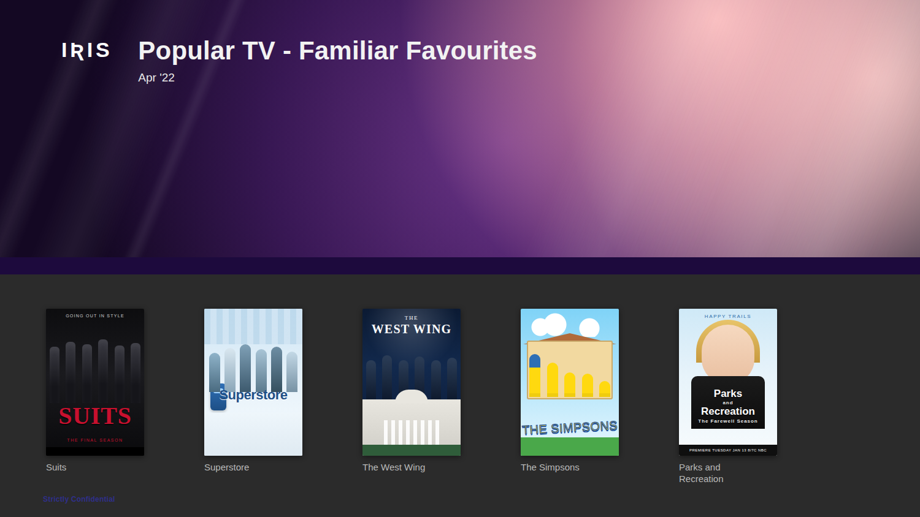IƦIS
Popular TV - Familiar Favourites
Apr '22
Going out in style
SUITS
The Final Season
Suits
Superstore
Superstore
The WEST WING
The West Wing
THE SIMPSONS
The Simpsons
Happy Trails
Parksand RecreationThe Farewell Season
Premiere Tuesday Jan 13 8/7c NBC
Parks and
Recreation
Strictly Confidential